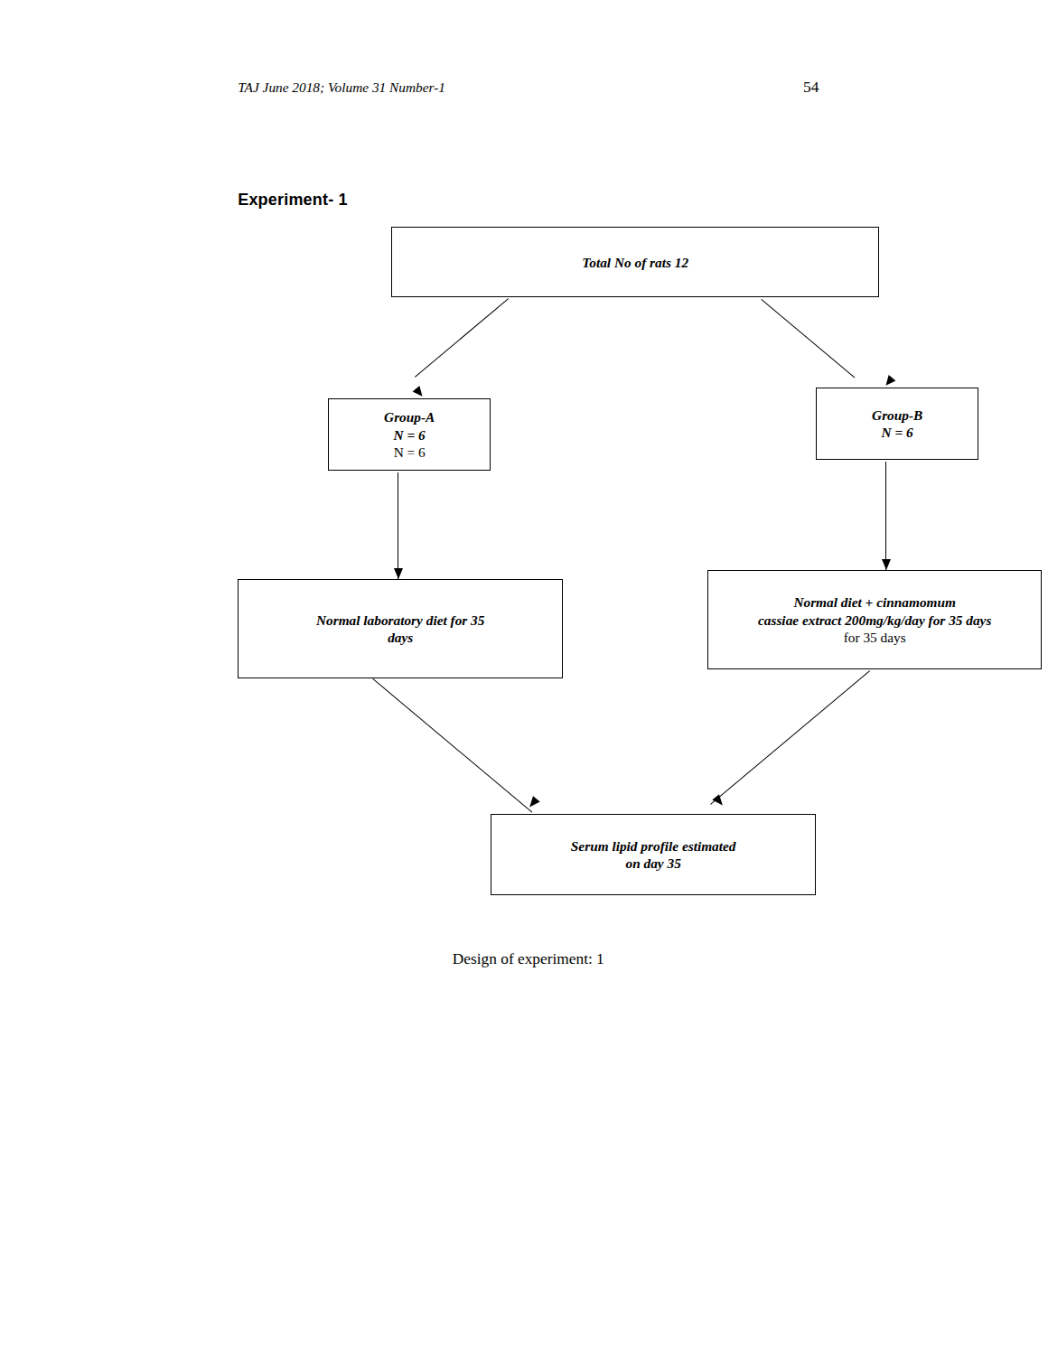TAJ June 2018; Volume 31 Number-1 54
Experiment- 1
Total No of rats 12
Group-A
N = 6
N = 6
Group-B
N = 6
Normal laboratory diet for 35
days
Normal diet + cinnamomum
cassiae extract 200mg/kg/day for 35 days
for 35 days
Serum lipid profile estimated
on day 35
Design of experiment: 1